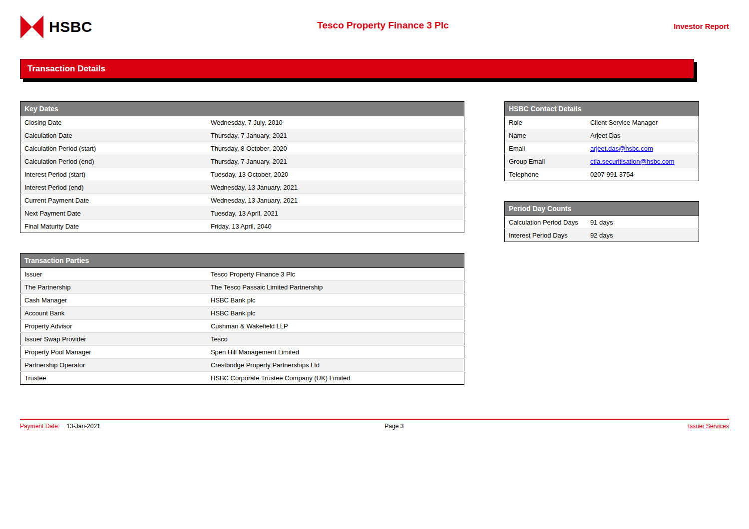HSBC
Tesco Property Finance 3 Plc
Investor Report
Transaction Details
| Key Dates |
| --- |
| Closing Date | Wednesday, 7 July, 2010 |
| Calculation Date | Thursday, 7 January, 2021 |
| Calculation Period (start) | Thursday, 8 October, 2020 |
| Calculation Period (end) | Thursday, 7 January, 2021 |
| Interest Period (start) | Tuesday, 13 October, 2020 |
| Interest Period (end) | Wednesday, 13 January, 2021 |
| Current Payment Date | Wednesday, 13 January, 2021 |
| Next Payment Date | Tuesday, 13 April, 2021 |
| Final Maturity Date | Friday, 13 April, 2040 |
| Transaction Parties |
| --- |
| Issuer | Tesco Property Finance 3 Plc |
| The Partnership | The Tesco Passaic Limited Partnership |
| Cash Manager | HSBC Bank plc |
| Account Bank | HSBC Bank plc |
| Property Advisor | Cushman & Wakefield LLP |
| Issuer Swap Provider | Tesco |
| Property Pool Manager | Spen Hill Management Limited |
| Partnership Operator | Crestbridge Property Partnerships Ltd |
| Trustee | HSBC Corporate Trustee Company (UK) Limited |
| HSBC Contact Details |
| --- |
| Role | Client Service Manager |
| Name | Arjeet Das |
| Email | arjeet.das@hsbc.com |
| Group Email | ctla.securitisation@hsbc.com |
| Telephone | 0207 991 3754 |
| Period Day Counts |
| --- |
| Calculation Period Days | 91 days |
| Interest Period Days | 92 days |
Payment Date:13-Jan-2021
Page 3
Issuer Services